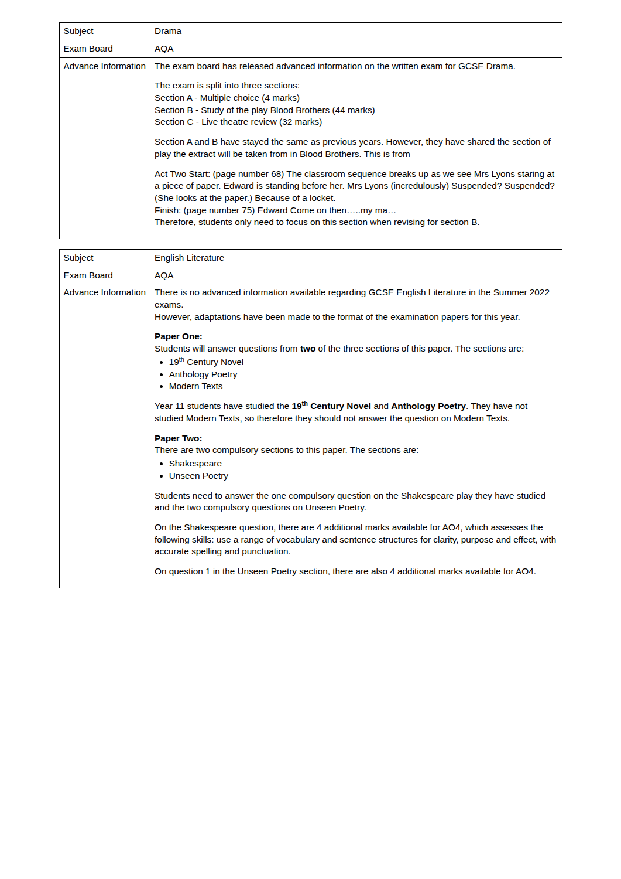| Subject | Drama |
| Exam Board | AQA |
| Advance Information | The exam board has released advanced information on the written exam for GCSE Drama. The exam is split into three sections: Section A - Multiple choice (4 marks) Section B - Study of the play Blood Brothers (44 marks) Section C - Live theatre review (32 marks) Section A and B have stayed the same as previous years. However, they have shared the section of play the extract will be taken from in Blood Brothers. This is from Act Two Start: (page number 68) The classroom sequence breaks up as we see Mrs Lyons staring at a piece of paper. Edward is standing before her. Mrs Lyons (incredulously) Suspended? Suspended? (She looks at the paper.) Because of a locket. Finish: (page number 75) Edward Come on then…..my ma… Therefore, students only need to focus on this section when revising for section B. |
| Subject | English Literature |
| Exam Board | AQA |
| Advance Information | There is no advanced information available regarding GCSE English Literature in the Summer 2022 exams. However, adaptations have been made to the format of the examination papers for this year. Paper One: Students will answer questions from two of the three sections of this paper. The sections are: 19 th Century Novel Anthology Poetry Modern Texts Year 11 students have studied the 19 th Century Novel and Anthology Poetry . They have not studied Modern Texts, so therefore they should not answer the question on Modern Texts. Paper Two: There are two compulsory sections to this paper. The sections are: Shakespeare Unseen Poetry Students need to answer the one compulsory question on the Shakespeare play they have studied and the two compulsory questions on Unseen Poetry. On the Shakespeare question, there are 4 additional marks available for AO4, which assesses the following skills: use a range of vocabulary and sentence structures for clarity, purpose and effect, with accurate spelling and punctuation. On question 1 in the Unseen Poetry section, there are also 4 additional marks available for AO4. |